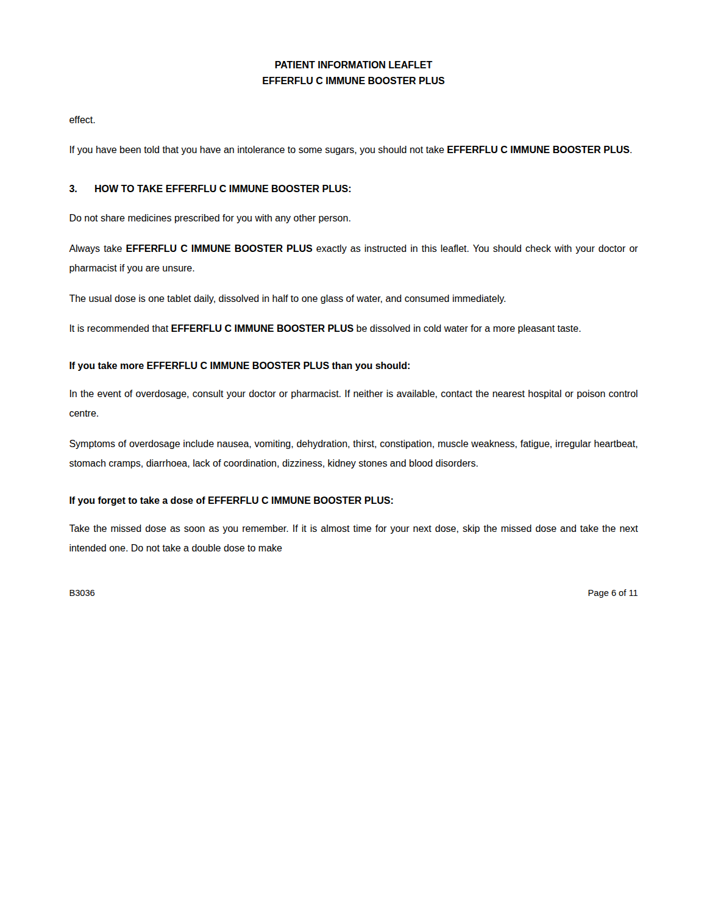PATIENT INFORMATION LEAFLET EFFERFLU C IMMUNE BOOSTER PLUS
effect.
If you have been told that you have an intolerance to some sugars, you should not take EFFERFLU C IMMUNE BOOSTER PLUS.
3. HOW TO TAKE EFFERFLU C IMMUNE BOOSTER PLUS:
Do not share medicines prescribed for you with any other person.
Always take EFFERFLU C IMMUNE BOOSTER PLUS exactly as instructed in this leaflet. You should check with your doctor or pharmacist if you are unsure.
The usual dose is one tablet daily, dissolved in half to one glass of water, and consumed immediately.
It is recommended that EFFERFLU C IMMUNE BOOSTER PLUS be dissolved in cold water for a more pleasant taste.
If you take more EFFERFLU C IMMUNE BOOSTER PLUS than you should:
In the event of overdosage, consult your doctor or pharmacist. If neither is available, contact the nearest hospital or poison control centre.
Symptoms of overdosage include nausea, vomiting, dehydration, thirst, constipation, muscle weakness, fatigue, irregular heartbeat, stomach cramps, diarrhoea, lack of coordination, dizziness, kidney stones and blood disorders.
If you forget to take a dose of EFFERFLU C IMMUNE BOOSTER PLUS:
Take the missed dose as soon as you remember. If it is almost time for your next dose, skip the missed dose and take the next intended one. Do not take a double dose to make
B3036 Page 6 of 11